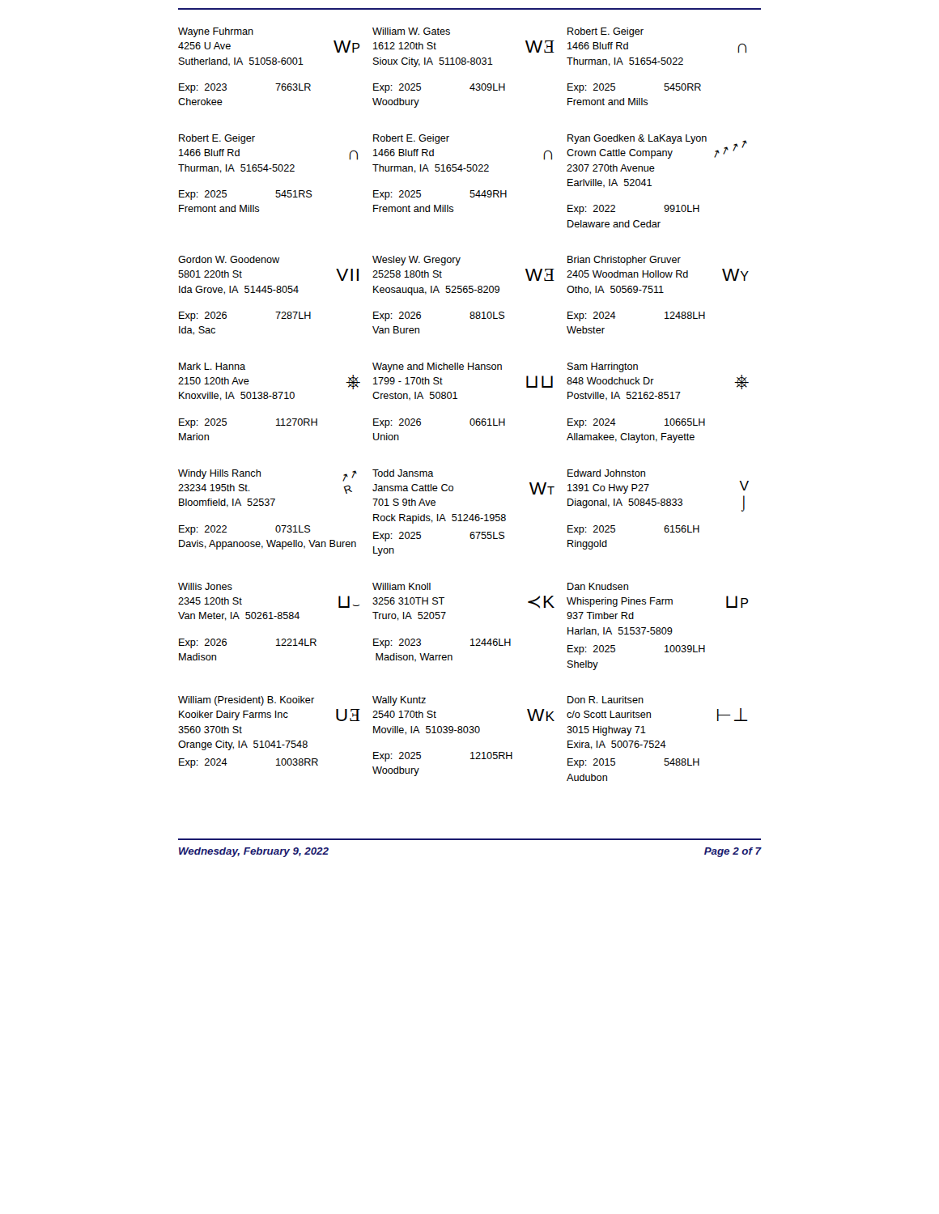| W P Wayne Fuhrman 4256 U Ave Sutherland, IA 51058-6001 Exp: 2023 7663LR Cherokee | W Ǝ William W. Gates 1612 120th St Sioux City, IA 51108-8031 Exp: 2025 4309LH Woodbury | ∩ Robert E. Geiger 1466 Bluff Rd Thurman, IA 51654-5022 Exp: 2025 5450RR Fremont and Mills |
| ∩ Robert E. Geiger 1466 Bluff Rd Thurman, IA 51654-5022 Exp: 2025 5451RS Fremont and Mills | ∩ Robert E. Geiger 1466 Bluff Rd Thurman, IA 51654-5022 Exp: 2025 5449RH Fremont and Mills | ↗↗↗↗ Ryan Goedken & LaKaya Lyon Crown Cattle Company 2307 270th Avenue Earlville, IA 52041 Exp: 2022 9910LH Delaware and Cedar |
| VII Gordon W. Goodenow 5801 220th St Ida Grove, IA 51445-8054 Exp: 2026 7287LH Ida, Sac | W Ǝ Wesley W. Gregory 25258 180th St Keosauqua, IA 52565-8209 Exp: 2026 8810LS Van Buren | W Y Brian Christopher Gruver 2405 Woodman Hollow Rd Otho, IA 50569-7511 Exp: 2024 12488LH Webster |
| ⎈ Mark L. Hanna 2150 120th Ave Knoxville, IA 50138-8710 Exp: 2025 11270RH Marion | ⊔⊔ Wayne and Michelle Hanson 1799 - 170th St Creston, IA 50801 Exp: 2026 0661LH Union | ⎈ Sam Harrington 848 Woodchuck Dr Postville, IA 52162-8517 Exp: 2024 10665LH Allamakee, Clayton, Fayette |
| ↗↗ R Windy Hills Ranch 23234 195th St. Bloomfield, IA 52537 Exp: 2022 0731LS Davis, Appanoose, Wapello, Van Buren | W T Todd Jansma Jansma Cattle Co 701 S 9th Ave Rock Rapids, IA 51246-1958 Exp: 2025 6755LS Lyon | V ⌡ Edward Johnston 1391 Co Hwy P27 Diagonal, IA 50845-8833 Exp: 2025 6156LH Ringgold |
| ⊔ ⌣ Willis Jones 2345 120th St Van Meter, IA 50261-8584 Exp: 2026 12214LR Madison | ≺K William Knoll 3256 310TH ST Truro, IA 52057 Exp: 2023 12446LH Madison, Warren | ⊔ P Dan Knudsen Whispering Pines Farm 937 Timber Rd Harlan, IA 51537-5809 Exp: 2025 10039LH Shelby |
| U Ǝ William (President) B. Kooiker Kooiker Dairy Farms Inc 3560 370th St Orange City, IA 51041-7548 Exp: 2024 10038RR | W K Wally Kuntz 2540 170th St Moville, IA 51039-8030 Exp: 2025 12105RH Woodbury | ⊢⊥ Don R. Lauritsen c/o Scott Lauritsen 3015 Highway 71 Exira, IA 50076-7524 Exp: 2015 5488LH Audubon |
Wednesday, February 9, 2022 Page 2 of 7